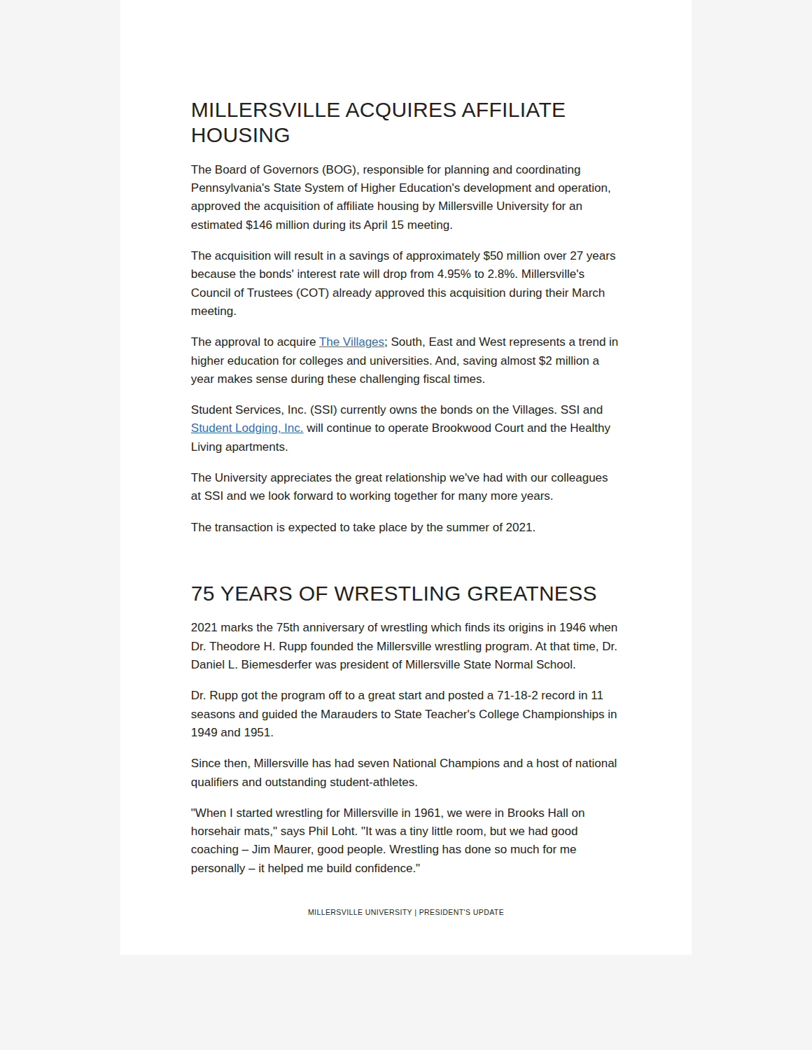Millersville Acquires Affiliate Housing
The Board of Governors (BOG), responsible for planning and coordinating Pennsylvania's State System of Higher Education's development and operation, approved the acquisition of affiliate housing by Millersville University for an estimated $146 million during its April 15 meeting.
The acquisition will result in a savings of approximately $50 million over 27 years because the bonds' interest rate will drop from 4.95% to 2.8%. Millersville's Council of Trustees (COT) already approved this acquisition during their March meeting.
The approval to acquire The Villages; South, East and West represents a trend in higher education for colleges and universities. And, saving almost $2 million a year makes sense during these challenging fiscal times.
Student Services, Inc. (SSI) currently owns the bonds on the Villages. SSI and Student Lodging, Inc. will continue to operate Brookwood Court and the Healthy Living apartments.
The University appreciates the great relationship we've had with our colleagues at SSI and we look forward to working together for many more years.
The transaction is expected to take place by the summer of 2021.
75 Years of Wrestling Greatness
2021 marks the 75th anniversary of wrestling which finds its origins in 1946 when Dr. Theodore H. Rupp founded the Millersville wrestling program. At that time, Dr. Daniel L. Biemesderfer was president of Millersville State Normal School.
Dr. Rupp got the program off to a great start and posted a 71-18-2 record in 11 seasons and guided the Marauders to State Teacher's College Championships in 1949 and 1951.
Since then, Millersville has had seven National Champions and a host of national qualifiers and outstanding student-athletes.
"When I started wrestling for Millersville in 1961, we were in Brooks Hall on horsehair mats," says Phil Loht. "It was a tiny little room, but we had good coaching – Jim Maurer, good people. Wrestling has done so much for me personally – it helped me build confidence."
Millersville University | President's Update